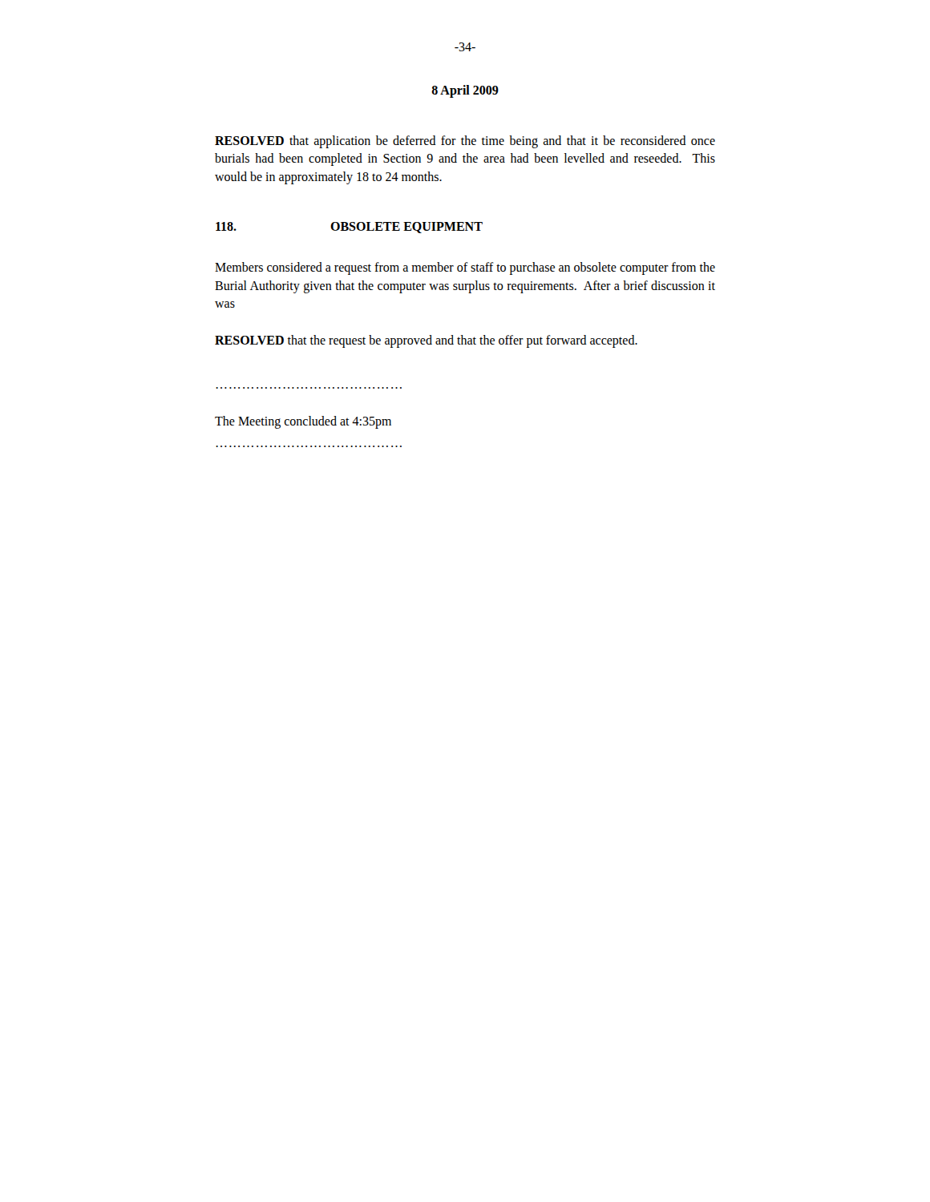-34-
8 April 2009
RESOLVED that application be deferred for the time being and that it be reconsidered once burials had been completed in Section 9 and the area had been levelled and reseeded. This would be in approximately 18 to 24 months.
118. OBSOLETE EQUIPMENT
Members considered a request from a member of staff to purchase an obsolete computer from the Burial Authority given that the computer was surplus to requirements. After a brief discussion it was
RESOLVED that the request be approved and that the offer put forward accepted.
……………………………………
The Meeting concluded at 4:35pm
……………………………………